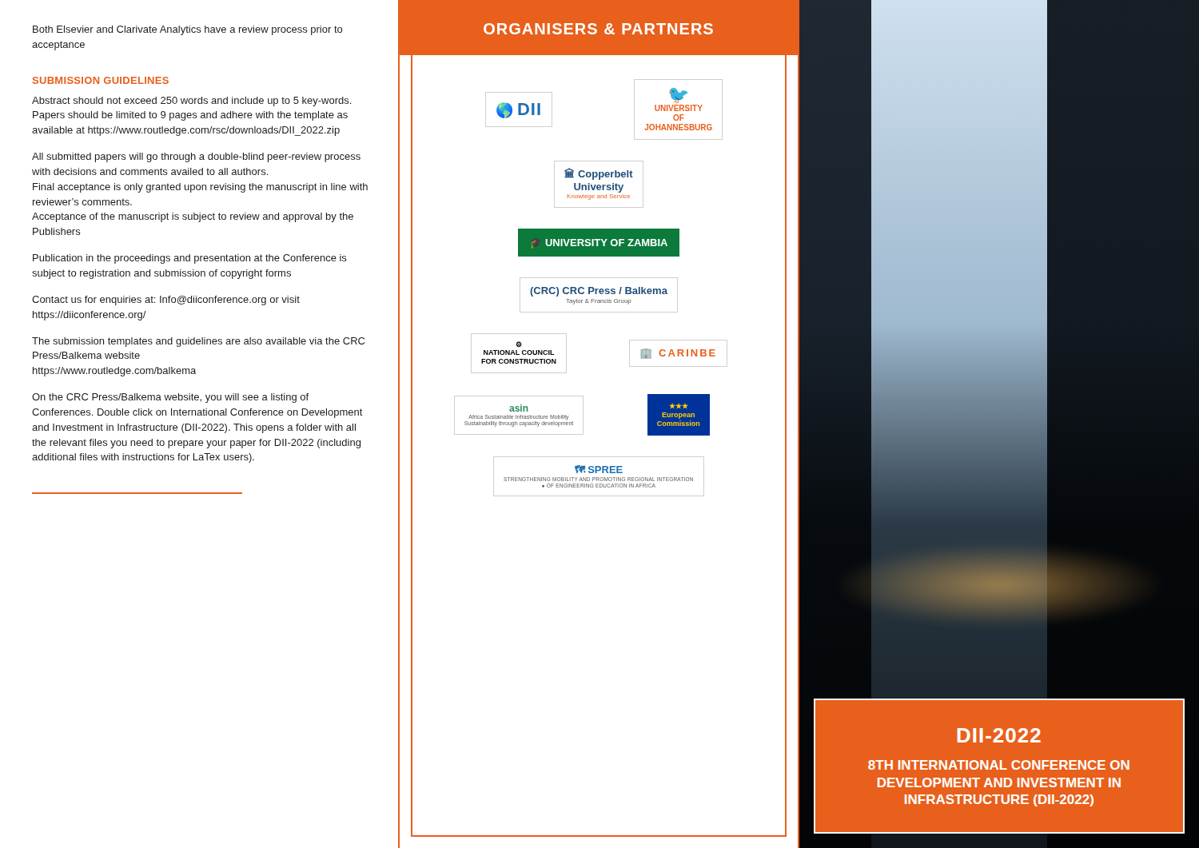Both Elsevier and Clarivate Analytics have a review process prior to acceptance
Submission Guidelines
Abstract should not exceed 250 words and include up to 5 key-words. Papers should be limited to 9 pages and adhere with the template as available at https://www.routledge.com/rsc/downloads/DII_2022.zip
All submitted papers will go through a double-blind peer-review process with decisions and comments availed to all authors.
Final acceptance is only granted upon revising the manuscript in line with reviewer’s comments.
Acceptance of the manuscript is subject to review and approval by the Publishers
Publication in the proceedings and presentation at the Conference is subject to registration and submission of copyright forms
Contact us for enquiries at: Info@diiconference.org or visit https://diiconference.org/
The submission templates and guidelines are also available via the CRC Press/Balkema website
https://www.routledge.com/balkema
On the CRC Press/Balkema website, you will see a listing of Conferences. Double click on International Conference on Development and Investment in Infrastructure (DII-2022). This opens a folder with all the relevant files you need to prepare your paper for DII-2022 (including additional files with instructions for LaTex users).
Organisers & Partners
🌎DII
🐦UNIVERSITY
OF
JOHANNESBURG
🏛 Copperbelt
University Knowlege and Service
🎓 UNIVERSITY OF ZAMBIA
(CRC) CRC Press / Balkema Taylor & Francis Group
⚙
NATIONAL COUNCIL
FOR CONSTRUCTION
🏢 CARINBE
asin Africa Sustainable Infrastructure Mobility
Sustainability through capacity development
★★★
European
Commission
🗺 SPREE STRENGTHENING MOBILITY AND PROMOTING REGIONAL INTEGRATION
● OF ENGINEERING EDUCATION IN AFRICA
DII-2022
8th International Conference on Development and Investment in Infrastructure (DII-2022)